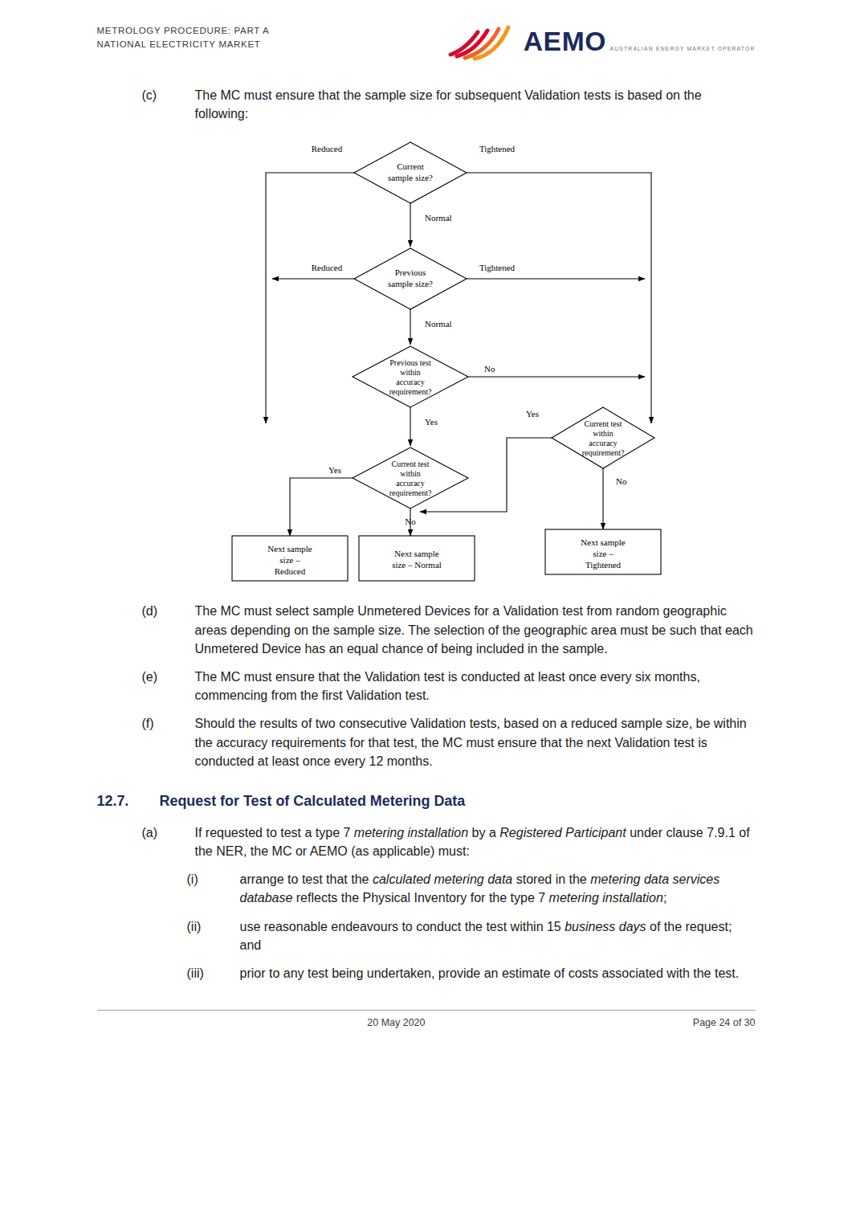Metrology Procedure: Part A
National Electricity Market
AEMO Australian Energy Market Operator
(c)
The MC must ensure that the sample size for subsequent Validation tests is based on the following:
Current sample size? Reduced Tightened Normal Previous sample size? Reduced Tightened Normal Previous test within accuracy requirement? No Yes Current test within accuracy requirement? Yes No Current test within accuracy requirement? Yes No Next sample size – Reduced Next sample size – Normal Next sample size – Tightened
(d)
The MC must select sample Unmetered Devices for a Validation test from random geographic areas depending on the sample size. The selection of the geographic area must be such that each Unmetered Device has an equal chance of being included in the sample.
(e)
The MC must ensure that the Validation test is conducted at least once every six months, commencing from the first Validation test.
(f)
Should the results of two consecutive Validation tests, based on a reduced sample size, be within the accuracy requirements for that test, the MC must ensure that the next Validation test is conducted at least once every 12 months.
12.7. Request for Test of Calculated Metering Data
(a)
If requested to test a type 7 metering installation by a Registered Participant under clause 7.9.1 of the NER, the MC or AEMO (as applicable) must:
(i)
arrange to test that the calculated metering data stored in the metering data services database reflects the Physical Inventory for the type 7 metering installation;
(ii)
use reasonable endeavours to conduct the test within 15 business days of the request; and
(iii)
prior to any test being undertaken, provide an estimate of costs associated with the test.
20 May 2020
Page 24 of 30